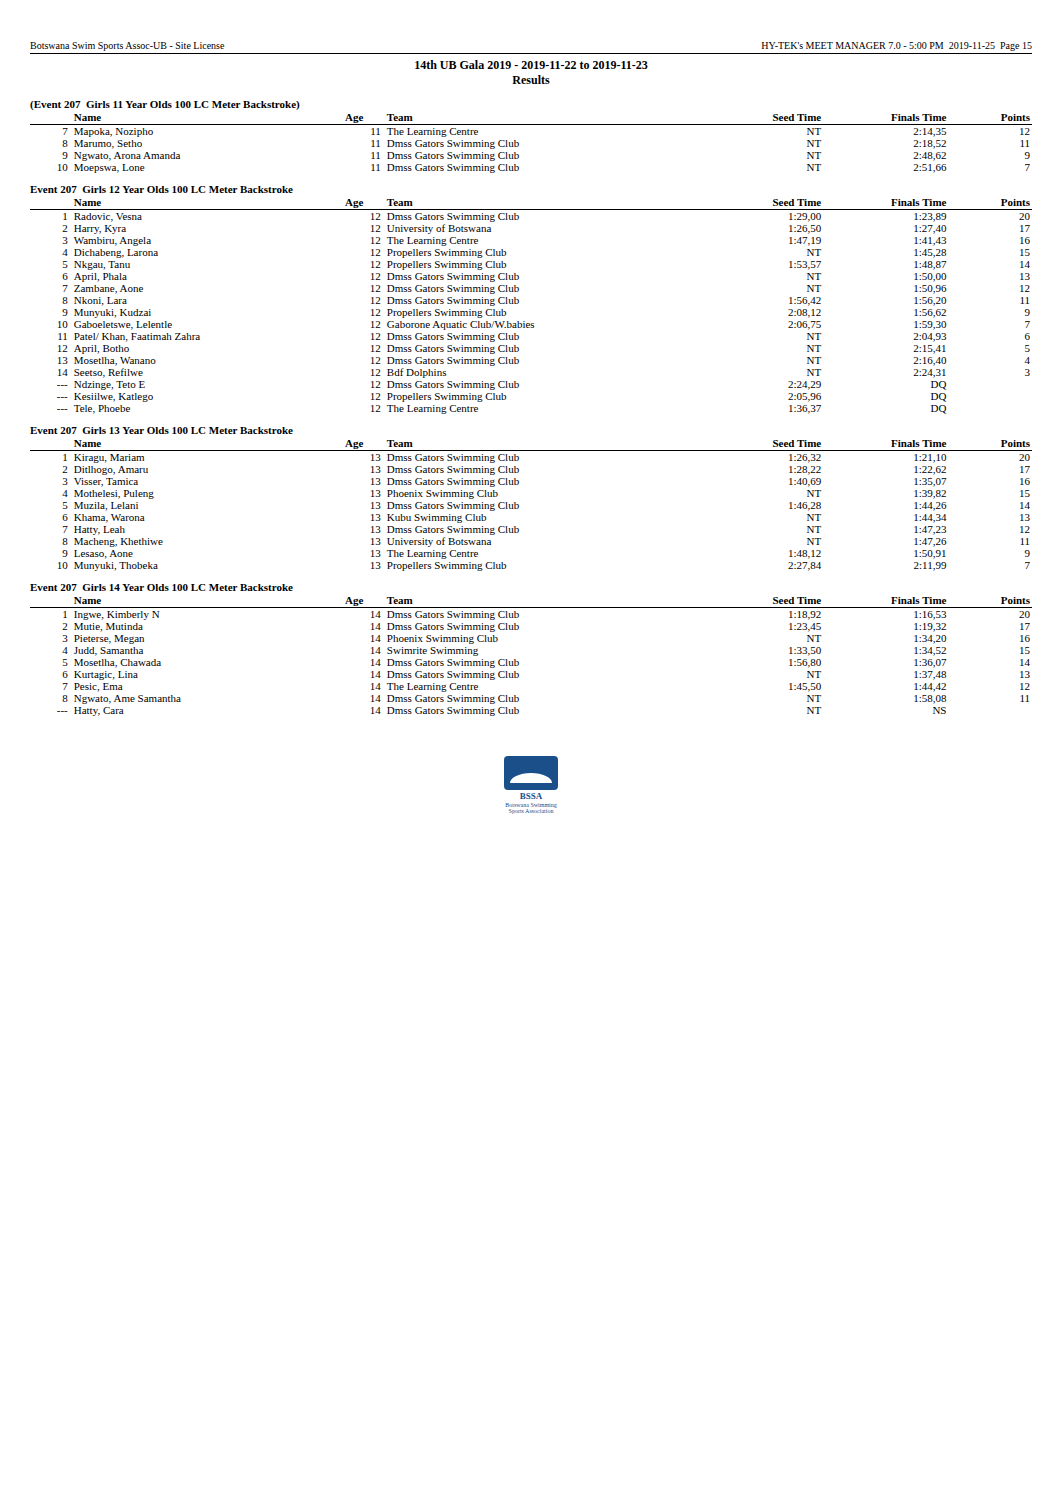Botswana Swim Sports Assoc-UB - Site License HY-TEK's MEET MANAGER 7.0 - 5:00 PM 2019-11-25 Page 15
14th UB Gala 2019 - 2019-11-22 to 2019-11-23
Results
(Event 207 Girls 11 Year Olds 100 LC Meter Backstroke)
| | Name | Age | Team | Seed Time | Finals Time | Points |
| --- | --- | --- | --- | --- | --- | --- |
| 7 | Mapoka, Nozipho | 11 | The Learning Centre | NT | 2:14,35 | 12 |
| 8 | Marumo, Setho | 11 | Dmss Gators Swimming Club | NT | 2:18,52 | 11 |
| 9 | Ngwato, Arona Amanda | 11 | Dmss Gators Swimming Club | NT | 2:48,62 | 9 |
| 10 | Moepswa, Lone | 11 | Dmss Gators Swimming Club | NT | 2:51,66 | 7 |
Event 207 Girls 12 Year Olds 100 LC Meter Backstroke
| | Name | Age | Team | Seed Time | Finals Time | Points |
| --- | --- | --- | --- | --- | --- | --- |
| 1 | Radovic, Vesna | 12 | Dmss Gators Swimming Club | 1:29,00 | 1:23,89 | 20 |
| 2 | Harry, Kyra | 12 | University of Botswana | 1:26,50 | 1:27,40 | 17 |
| 3 | Wambiru, Angela | 12 | The Learning Centre | 1:47,19 | 1:41,43 | 16 |
| 4 | Dichabeng, Larona | 12 | Propellers Swimming Club | NT | 1:45,28 | 15 |
| 5 | Nkgau, Tanu | 12 | Propellers Swimming Club | 1:53,57 | 1:48,87 | 14 |
| 6 | April, Phala | 12 | Dmss Gators Swimming Club | NT | 1:50,00 | 13 |
| 7 | Zambane, Aone | 12 | Dmss Gators Swimming Club | NT | 1:50,96 | 12 |
| 8 | Nkoni, Lara | 12 | Dmss Gators Swimming Club | 1:56,42 | 1:56,20 | 11 |
| 9 | Munyuki, Kudzai | 12 | Propellers Swimming Club | 2:08,12 | 1:56,62 | 9 |
| 10 | Gaboeletswe, Lelentle | 12 | Gaborone Aquatic Club/W.babies | 2:06,75 | 1:59,30 | 7 |
| 11 | Patel/ Khan, Faatimah Zahra | 12 | Dmss Gators Swimming Club | NT | 2:04,93 | 6 |
| 12 | April, Botho | 12 | Dmss Gators Swimming Club | NT | 2:15,41 | 5 |
| 13 | Mosetlha, Wanano | 12 | Dmss Gators Swimming Club | NT | 2:16,40 | 4 |
| 14 | Seetso, Refilwe | 12 | Bdf Dolphins | NT | 2:24,31 | 3 |
| --- | Ndzinge, Teto E | 12 | Dmss Gators Swimming Club | 2:24,29 | DQ | |
| --- | Kesiilwe, Katlego | 12 | Propellers Swimming Club | 2:05,96 | DQ | |
| --- | Tele, Phoebe | 12 | The Learning Centre | 1:36,37 | DQ | |
Event 207 Girls 13 Year Olds 100 LC Meter Backstroke
| | Name | Age | Team | Seed Time | Finals Time | Points |
| --- | --- | --- | --- | --- | --- | --- |
| 1 | Kiragu, Mariam | 13 | Dmss Gators Swimming Club | 1:26,32 | 1:21,10 | 20 |
| 2 | Ditlhogo, Amaru | 13 | Dmss Gators Swimming Club | 1:28,22 | 1:22,62 | 17 |
| 3 | Visser, Tamica | 13 | Dmss Gators Swimming Club | 1:40,69 | 1:35,07 | 16 |
| 4 | Mothelesi, Puleng | 13 | Phoenix Swimming Club | NT | 1:39,82 | 15 |
| 5 | Muzila, Lelani | 13 | Dmss Gators Swimming Club | 1:46,28 | 1:44,26 | 14 |
| 6 | Khama, Warona | 13 | Kubu Swimming Club | NT | 1:44,34 | 13 |
| 7 | Hatty, Leah | 13 | Dmss Gators Swimming Club | NT | 1:47,23 | 12 |
| 8 | Macheng, Khethiwe | 13 | University of Botswana | NT | 1:47,26 | 11 |
| 9 | Lesaso, Aone | 13 | The Learning Centre | 1:48,12 | 1:50,91 | 9 |
| 10 | Munyuki, Thobeka | 13 | Propellers Swimming Club | 2:27,84 | 2:11,99 | 7 |
Event 207 Girls 14 Year Olds 100 LC Meter Backstroke
| | Name | Age | Team | Seed Time | Finals Time | Points |
| --- | --- | --- | --- | --- | --- | --- |
| 1 | Ingwe, Kimberly N | 14 | Dmss Gators Swimming Club | 1:18,92 | 1:16,53 | 20 |
| 2 | Mutie, Mutinda | 14 | Dmss Gators Swimming Club | 1:23,45 | 1:19,32 | 17 |
| 3 | Pieterse, Megan | 14 | Phoenix Swimming Club | NT | 1:34,20 | 16 |
| 4 | Judd, Samantha | 14 | Swimrite Swimming | 1:33,50 | 1:34,52 | 15 |
| 5 | Mosetlha, Chawada | 14 | Dmss Gators Swimming Club | 1:56,80 | 1:36,07 | 14 |
| 6 | Kurtagic, Lina | 14 | Dmss Gators Swimming Club | NT | 1:37,48 | 13 |
| 7 | Pesic, Ema | 14 | The Learning Centre | 1:45,50 | 1:44,42 | 12 |
| 8 | Ngwato, Ame Samantha | 14 | Dmss Gators Swimming Club | NT | 1:58,08 | 11 |
| --- | Hatty, Cara | 14 | Dmss Gators Swimming Club | NT | NS | |
BSSA
Botswana Swimming
Sports Association